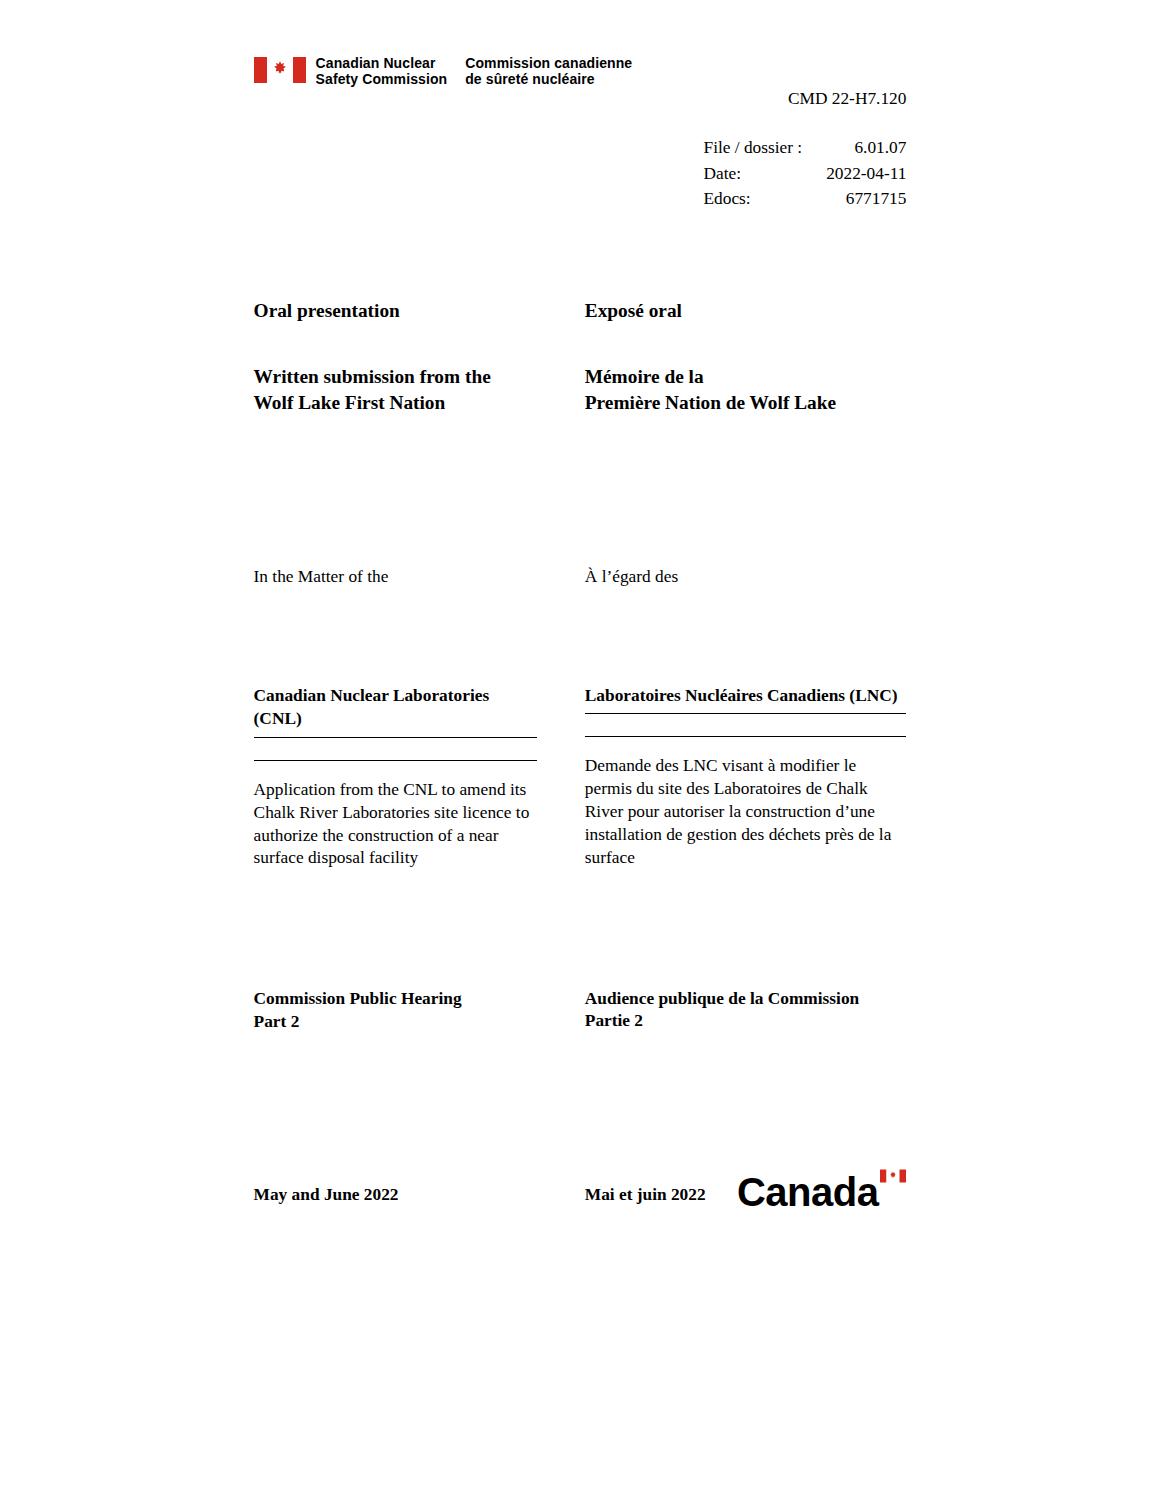Canadian Nuclear
Safety Commission
Commission canadienne
de sûreté nucléaire
CMD 22-H7.120
| File / dossier : | 6.01.07 |
| Date: | 2022-04-11 |
| Edocs: | 6771715 |
Oral presentation
Written submission from the
Wolf Lake First Nation
In the Matter of the
Canadian Nuclear Laboratories (CNL)
Application from the CNL to amend its Chalk River Laboratories site licence to authorize the construction of a near surface disposal facility
Commission Public Hearing
Part 2
May and June 2022
Exposé oral
Mémoire de la
Première Nation de Wolf Lake
À l’égard des
Laboratoires Nucléaires Canadiens (LNC)
Demande des LNC visant à modifier le permis du site des Laboratoires de Chalk River pour autoriser la construction d’une installation de gestion des déchets près de la surface
Audience publique de la Commission
Partie 2
Mai et juin 2022
Canada